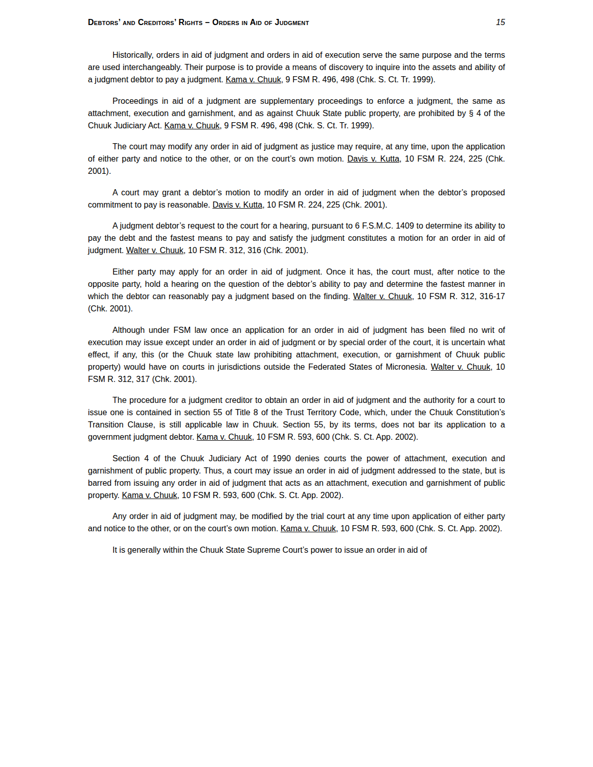Debtors’ and Creditors’ Rights – Orders in Aid of Judgment 15
Historically, orders in aid of judgment and orders in aid of execution serve the same purpose and the terms are used interchangeably. Their purpose is to provide a means of discovery to inquire into the assets and ability of a judgment debtor to pay a judgment. Kama v. Chuuk, 9 FSM R. 496, 498 (Chk. S. Ct. Tr. 1999).
Proceedings in aid of a judgment are supplementary proceedings to enforce a judgment, the same as attachment, execution and garnishment, and as against Chuuk State public property, are prohibited by § 4 of the Chuuk Judiciary Act. Kama v. Chuuk, 9 FSM R. 496, 498 (Chk. S. Ct. Tr. 1999).
The court may modify any order in aid of judgment as justice may require, at any time, upon the application of either party and notice to the other, or on the court’s own motion. Davis v. Kutta, 10 FSM R. 224, 225 (Chk. 2001).
A court may grant a debtor’s motion to modify an order in aid of judgment when the debtor’s proposed commitment to pay is reasonable. Davis v. Kutta, 10 FSM R. 224, 225 (Chk. 2001).
A judgment debtor’s request to the court for a hearing, pursuant to 6 F.S.M.C. 1409 to determine its ability to pay the debt and the fastest means to pay and satisfy the judgment constitutes a motion for an order in aid of judgment. Walter v. Chuuk, 10 FSM R. 312, 316 (Chk. 2001).
Either party may apply for an order in aid of judgment. Once it has, the court must, after notice to the opposite party, hold a hearing on the question of the debtor’s ability to pay and determine the fastest manner in which the debtor can reasonably pay a judgment based on the finding. Walter v. Chuuk, 10 FSM R. 312, 316-17 (Chk. 2001).
Although under FSM law once an application for an order in aid of judgment has been filed no writ of execution may issue except under an order in aid of judgment or by special order of the court, it is uncertain what effect, if any, this (or the Chuuk state law prohibiting attachment, execution, or garnishment of Chuuk public property) would have on courts in jurisdictions outside the Federated States of Micronesia. Walter v. Chuuk, 10 FSM R. 312, 317 (Chk. 2001).
The procedure for a judgment creditor to obtain an order in aid of judgment and the authority for a court to issue one is contained in section 55 of Title 8 of the Trust Territory Code, which, under the Chuuk Constitution’s Transition Clause, is still applicable law in Chuuk. Section 55, by its terms, does not bar its application to a government judgment debtor. Kama v. Chuuk, 10 FSM R. 593, 600 (Chk. S. Ct. App. 2002).
Section 4 of the Chuuk Judiciary Act of 1990 denies courts the power of attachment, execution and garnishment of public property. Thus, a court may issue an order in aid of judgment addressed to the state, but is barred from issuing any order in aid of judgment that acts as an attachment, execution and garnishment of public property. Kama v. Chuuk, 10 FSM R. 593, 600 (Chk. S. Ct. App. 2002).
Any order in aid of judgment may, be modified by the trial court at any time upon application of either party and notice to the other, or on the court’s own motion. Kama v. Chuuk, 10 FSM R. 593, 600 (Chk. S. Ct. App. 2002).
It is generally within the Chuuk State Supreme Court’s power to issue an order in aid of